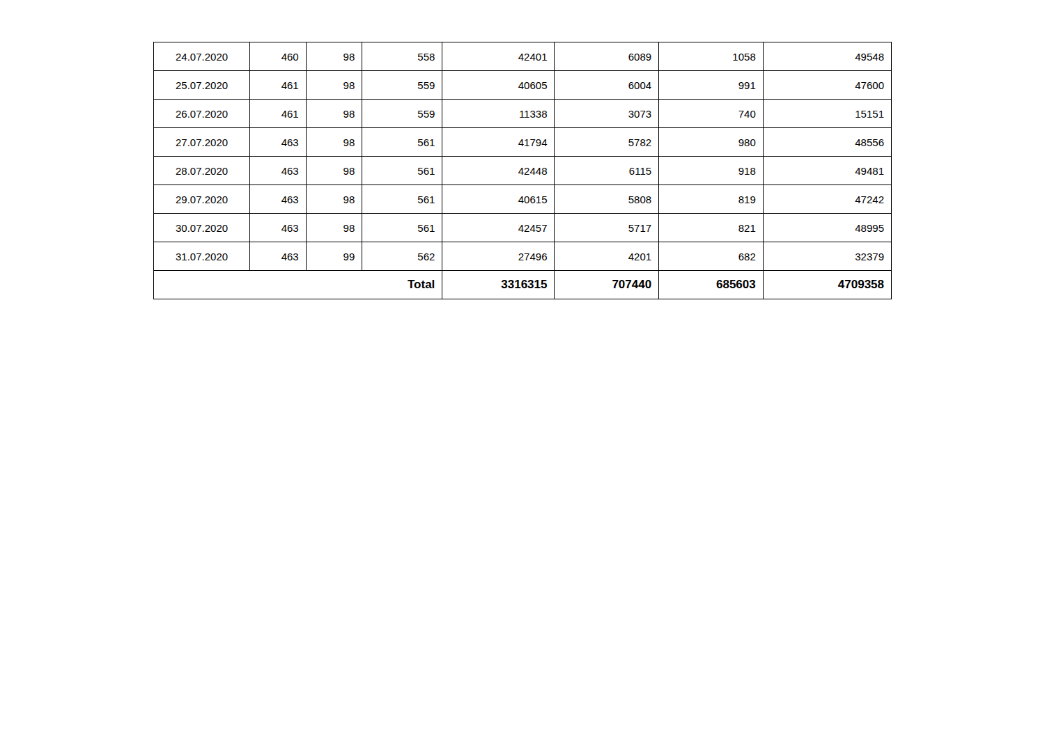| 24.07.2020 | 460 | 98 | 558 | 42401 | 6089 | 1058 | 49548 |
| 25.07.2020 | 461 | 98 | 559 | 40605 | 6004 | 991 | 47600 |
| 26.07.2020 | 461 | 98 | 559 | 11338 | 3073 | 740 | 15151 |
| 27.07.2020 | 463 | 98 | 561 | 41794 | 5782 | 980 | 48556 |
| 28.07.2020 | 463 | 98 | 561 | 42448 | 6115 | 918 | 49481 |
| 29.07.2020 | 463 | 98 | 561 | 40615 | 5808 | 819 | 47242 |
| 30.07.2020 | 463 | 98 | 561 | 42457 | 5717 | 821 | 48995 |
| 31.07.2020 | 463 | 99 | 562 | 27496 | 4201 | 682 | 32379 |
| Total | 3316315 | 707440 | 685603 | 4709358 |